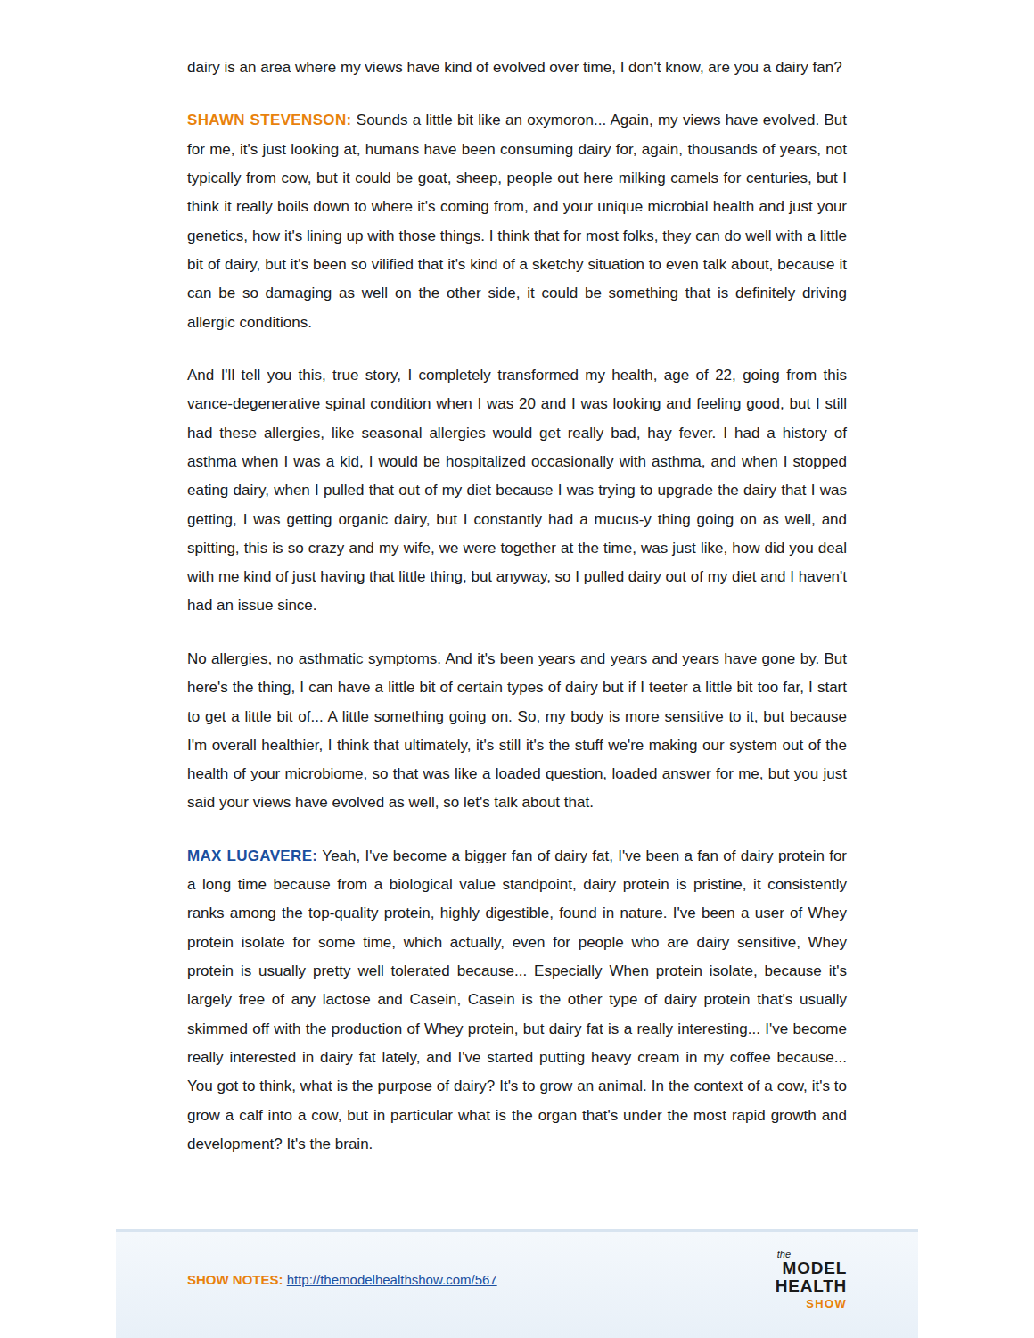dairy is an area where my views have kind of evolved over time, I don't know, are you a dairy fan?
SHAWN STEVENSON: Sounds a little bit like an oxymoron... Again, my views have evolved. But for me, it's just looking at, humans have been consuming dairy for, again, thousands of years, not typically from cow, but it could be goat, sheep, people out here milking camels for centuries, but I think it really boils down to where it's coming from, and your unique microbial health and just your genetics, how it's lining up with those things. I think that for most folks, they can do well with a little bit of dairy, but it's been so vilified that it's kind of a sketchy situation to even talk about, because it can be so damaging as well on the other side, it could be something that is definitely driving allergic conditions.
And I'll tell you this, true story, I completely transformed my health, age of 22, going from this vance-degenerative spinal condition when I was 20 and I was looking and feeling good, but I still had these allergies, like seasonal allergies would get really bad, hay fever. I had a history of asthma when I was a kid, I would be hospitalized occasionally with asthma, and when I stopped eating dairy, when I pulled that out of my diet because I was trying to upgrade the dairy that I was getting, I was getting organic dairy, but I constantly had a mucus-y thing going on as well, and spitting, this is so crazy and my wife, we were together at the time, was just like, how did you deal with me kind of just having that little thing, but anyway, so I pulled dairy out of my diet and I haven't had an issue since.
No allergies, no asthmatic symptoms. And it's been years and years and years have gone by. But here's the thing, I can have a little bit of certain types of dairy but if I teeter a little bit too far, I start to get a little bit of... A little something going on. So, my body is more sensitive to it, but because I'm overall healthier, I think that ultimately, it's still it's the stuff we're making our system out of the health of your microbiome, so that was like a loaded question, loaded answer for me, but you just said your views have evolved as well, so let's talk about that.
MAX LUGAVERE: Yeah, I've become a bigger fan of dairy fat, I've been a fan of dairy protein for a long time because from a biological value standpoint, dairy protein is pristine, it consistently ranks among the top-quality protein, highly digestible, found in nature. I've been a user of Whey protein isolate for some time, which actually, even for people who are dairy sensitive, Whey protein is usually pretty well tolerated because... Especially When protein isolate, because it's largely free of any lactose and Casein, Casein is the other type of dairy protein that's usually skimmed off with the production of Whey protein, but dairy fat is a really interesting... I've become really interested in dairy fat lately, and I've started putting heavy cream in my coffee because... You got to think, what is the purpose of dairy? It's to grow an animal. In the context of a cow, it's to grow a calf into a cow, but in particular what is the organ that's under the most rapid growth and development? It's the brain.
SHOW NOTES: http://themodelhealthshow.com/567
the Model
Health
Show